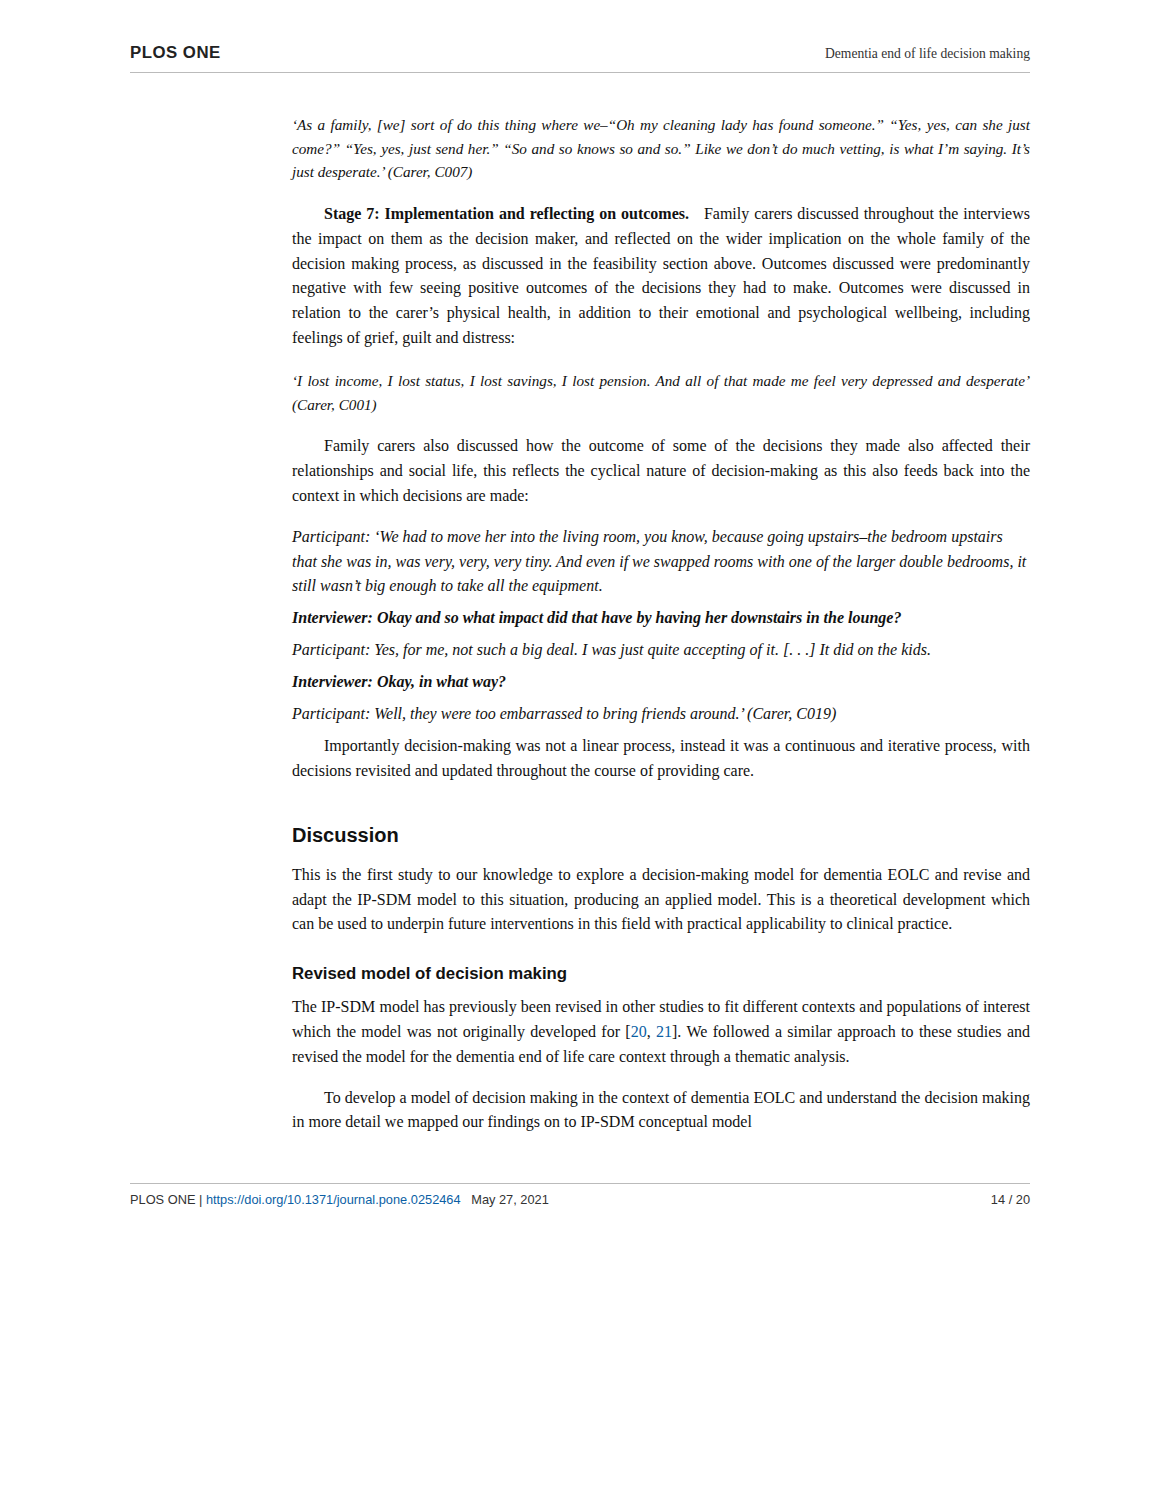PLOS ONE Dementia end of life decision making
‘As a family, [we] sort of do this thing where we–“Oh my cleaning lady has found someone.” “Yes, yes, can she just come?” “Yes, yes, just send her.” “So and so knows so and so.” Like we don’t do much vetting, is what I’m saying. It’s just desperate.’ (Carer, C007)
Stage 7: Implementation and reflecting on outcomes. Family carers discussed throughout the interviews the impact on them as the decision maker, and reflected on the wider implication on the whole family of the decision making process, as discussed in the feasibility section above. Outcomes discussed were predominantly negative with few seeing positive outcomes of the decisions they had to make. Outcomes were discussed in relation to the carer’s physical health, in addition to their emotional and psychological wellbeing, including feelings of grief, guilt and distress:
‘I lost income, I lost status, I lost savings, I lost pension. And all of that made me feel very depressed and desperate’ (Carer, C001)
Family carers also discussed how the outcome of some of the decisions they made also affected their relationships and social life, this reflects the cyclical nature of decision-making as this also feeds back into the context in which decisions are made:
Participant: ‘We had to move her into the living room, you know, because going upstairs–the bedroom upstairs that she was in, was very, very, very tiny. And even if we swapped rooms with one of the larger double bedrooms, it still wasn’t big enough to take all the equipment.
Interviewer: Okay and so what impact did that have by having her downstairs in the lounge?
Participant: Yes, for me, not such a big deal. I was just quite accepting of it. [. . .] It did on the kids.
Interviewer: Okay, in what way?
Participant: Well, they were too embarrassed to bring friends around.’ (Carer, C019)
Importantly decision-making was not a linear process, instead it was a continuous and iterative process, with decisions revisited and updated throughout the course of providing care.
Discussion
This is the first study to our knowledge to explore a decision-making model for dementia EOLC and revise and adapt the IP-SDM model to this situation, producing an applied model. This is a theoretical development which can be used to underpin future interventions in this field with practical applicability to clinical practice.
Revised model of decision making
The IP-SDM model has previously been revised in other studies to fit different contexts and populations of interest which the model was not originally developed for [20, 21]. We followed a similar approach to these studies and revised the model for the dementia end of life care context through a thematic analysis.
To develop a model of decision making in the context of dementia EOLC and understand the decision making in more detail we mapped our findings on to IP-SDM conceptual model
PLOS ONE | https://doi.org/10.1371/journal.pone.0252464 May 27, 2021 14 / 20